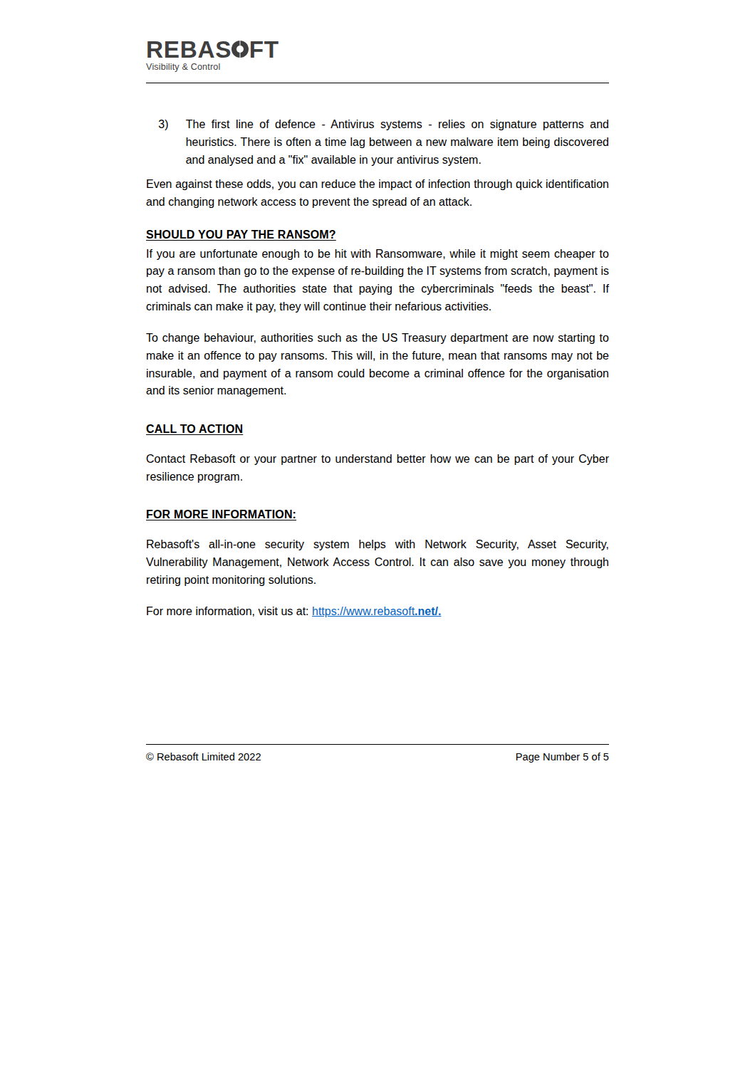REBAS FT
Visibility & Control
The first line of defence - Antivirus systems - relies on signature patterns and heuristics. There is often a time lag between a new malware item being discovered and analysed and a "fix" available in your antivirus system.
Even against these odds, you can reduce the impact of infection through quick identification and changing network access to prevent the spread of an attack.
SHOULD YOU PAY THE RANSOM?
If you are unfortunate enough to be hit with Ransomware, while it might seem cheaper to pay a ransom than go to the expense of re-building the IT systems from scratch, payment is not advised. The authorities state that paying the cybercriminals "feeds the beast". If criminals can make it pay, they will continue their nefarious activities.
To change behaviour, authorities such as the US Treasury department are now starting to make it an offence to pay ransoms. This will, in the future, mean that ransoms may not be insurable, and payment of a ransom could become a criminal offence for the organisation and its senior management.
CALL TO ACTION
Contact Rebasoft or your partner to understand better how we can be part of your Cyber resilience program.
FOR MORE INFORMATION:
Rebasoft's all-in-one security system helps with Network Security, Asset Security, Vulnerability Management, Network Access Control. It can also save you money through retiring point monitoring solutions.
For more information, visit us at: https://www.rebasoft.net/.
© Rebasoft Limited 2022 Page Number 5 of 5